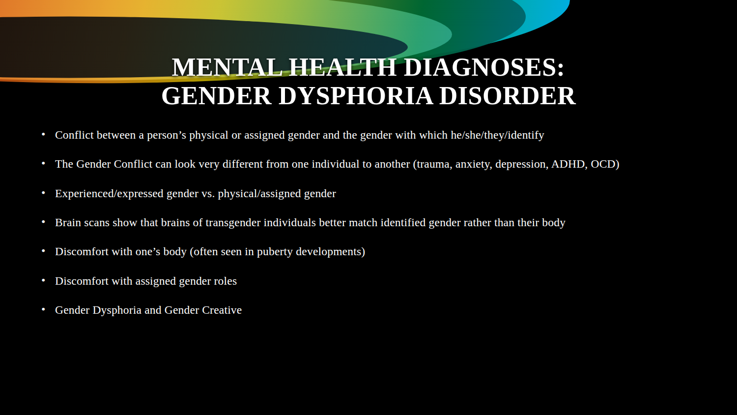Mental Health Diagnoses:
Gender Dysphoria Disorder
Conflict between a person’s physical or assigned gender and the gender with which he/she/they/identify
The Gender Conflict can look very different from one individual to another (trauma, anxiety, depression, ADHD, OCD)
Experienced/expressed gender vs. physical/assigned gender
Brain scans show that brains of transgender individuals better match identified gender rather than their body
Discomfort with one’s body (often seen in puberty developments)
Discomfort with assigned gender roles
Gender Dysphoria and Gender Creative